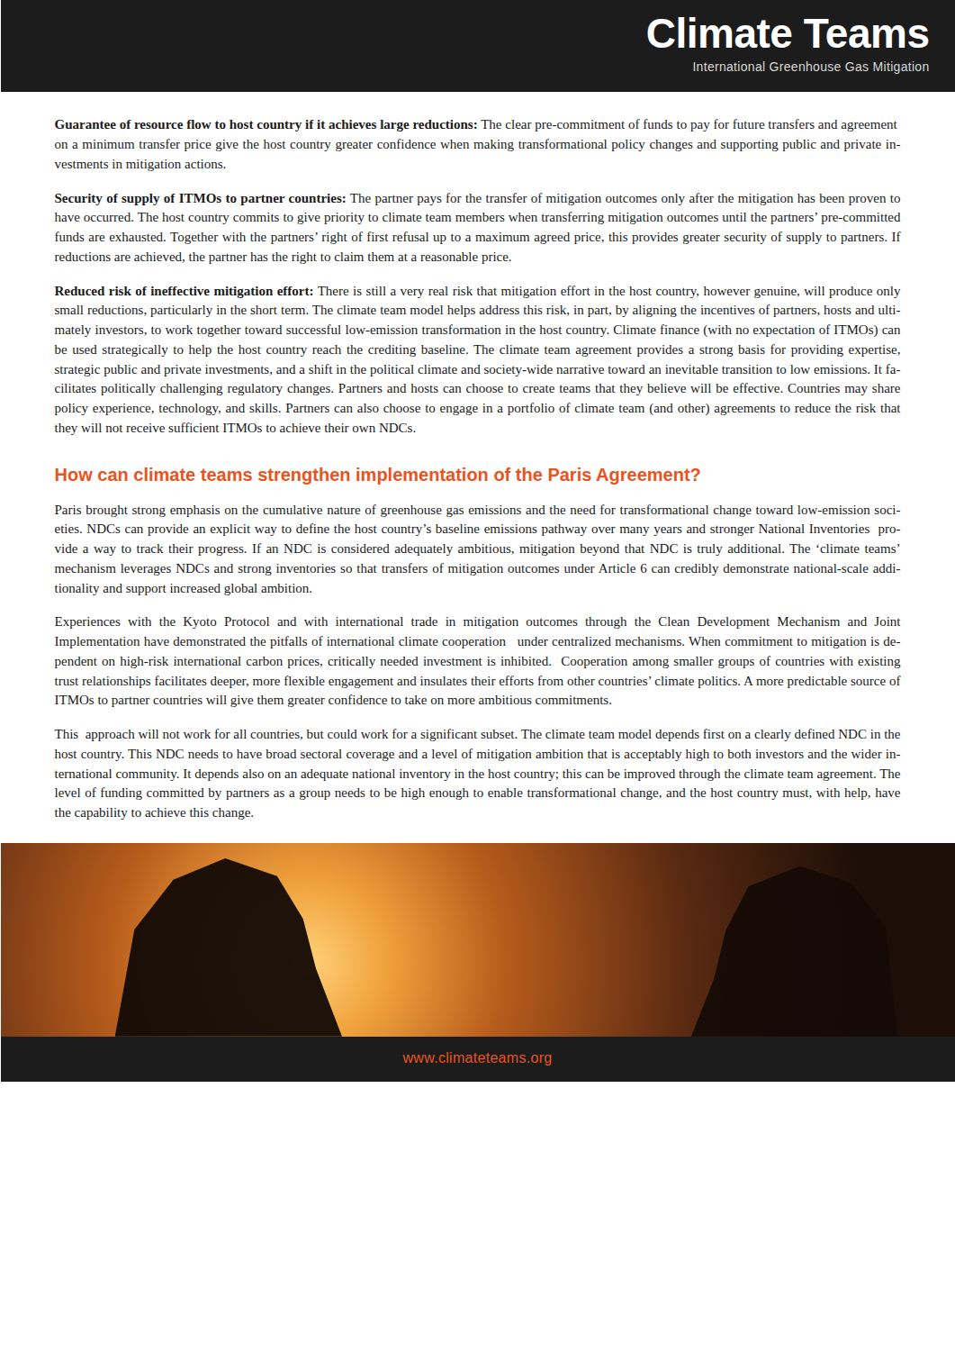Climate Teams
International Greenhouse Gas Mitigation
Guarantee of resource flow to host country if it achieves large reductions: The clear pre-commitment of funds to pay for future transfers and agreement on a minimum transfer price give the host country greater confidence when making transformational policy changes and supporting public and private investments in mitigation actions.
Security of supply of ITMOs to partner countries: The partner pays for the transfer of mitigation outcomes only after the mitigation has been proven to have occurred. The host country commits to give priority to climate team members when transferring mitigation outcomes until the partners’ pre-committed funds are exhausted. Together with the partners’ right of first refusal up to a maximum agreed price, this provides greater security of supply to partners. If reductions are achieved, the partner has the right to claim them at a reasonable price.
Reduced risk of ineffective mitigation effort: There is still a very real risk that mitigation effort in the host country, however genuine, will produce only small reductions, particularly in the short term. The climate team model helps address this risk, in part, by aligning the incentives of partners, hosts and ultimately investors, to work together toward successful low-emission transformation in the host country. Climate finance (with no expectation of ITMOs) can be used strategically to help the host country reach the crediting baseline. The climate team agreement provides a strong basis for providing expertise, strategic public and private investments, and a shift in the political climate and society-wide narrative toward an inevitable transition to low emissions. It facilitates politically challenging regulatory changes. Partners and hosts can choose to create teams that they believe will be effective. Countries may share policy experience, technology, and skills. Partners can also choose to engage in a portfolio of climate team (and other) agreements to reduce the risk that they will not receive sufficient ITMOs to achieve their own NDCs.
How can climate teams strengthen implementation of the Paris Agreement?
Paris brought strong emphasis on the cumulative nature of greenhouse gas emissions and the need for transformational change toward low-emission societies. NDCs can provide an explicit way to define the host country’s baseline emissions pathway over many years and stronger National Inventories provide a way to track their progress. If an NDC is considered adequately ambitious, mitigation beyond that NDC is truly additional. The ‘climate teams’ mechanism leverages NDCs and strong inventories so that transfers of mitigation outcomes under Article 6 can credibly demonstrate national-scale additionality and support increased global ambition.
Experiences with the Kyoto Protocol and with international trade in mitigation outcomes through the Clean Development Mechanism and Joint Implementation have demonstrated the pitfalls of international climate cooperation under centralized mechanisms. When commitment to mitigation is dependent on high-risk international carbon prices, critically needed investment is inhibited. Cooperation among smaller groups of countries with existing trust relationships facilitates deeper, more flexible engagement and insulates their efforts from other countries’ climate politics. A more predictable source of ITMOs to partner countries will give them greater confidence to take on more ambitious commitments.
This approach will not work for all countries, but could work for a significant subset. The climate team model depends first on a clearly defined NDC in the host country. This NDC needs to have broad sectoral coverage and a level of mitigation ambition that is acceptably high to both investors and the wider international community. It depends also on an adequate national inventory in the host country; this can be improved through the climate team agreement. The level of funding committed by partners as a group needs to be high enough to enable transformational change, and the host country must, with help, have the capability to achieve this change.
www.climateteams.org